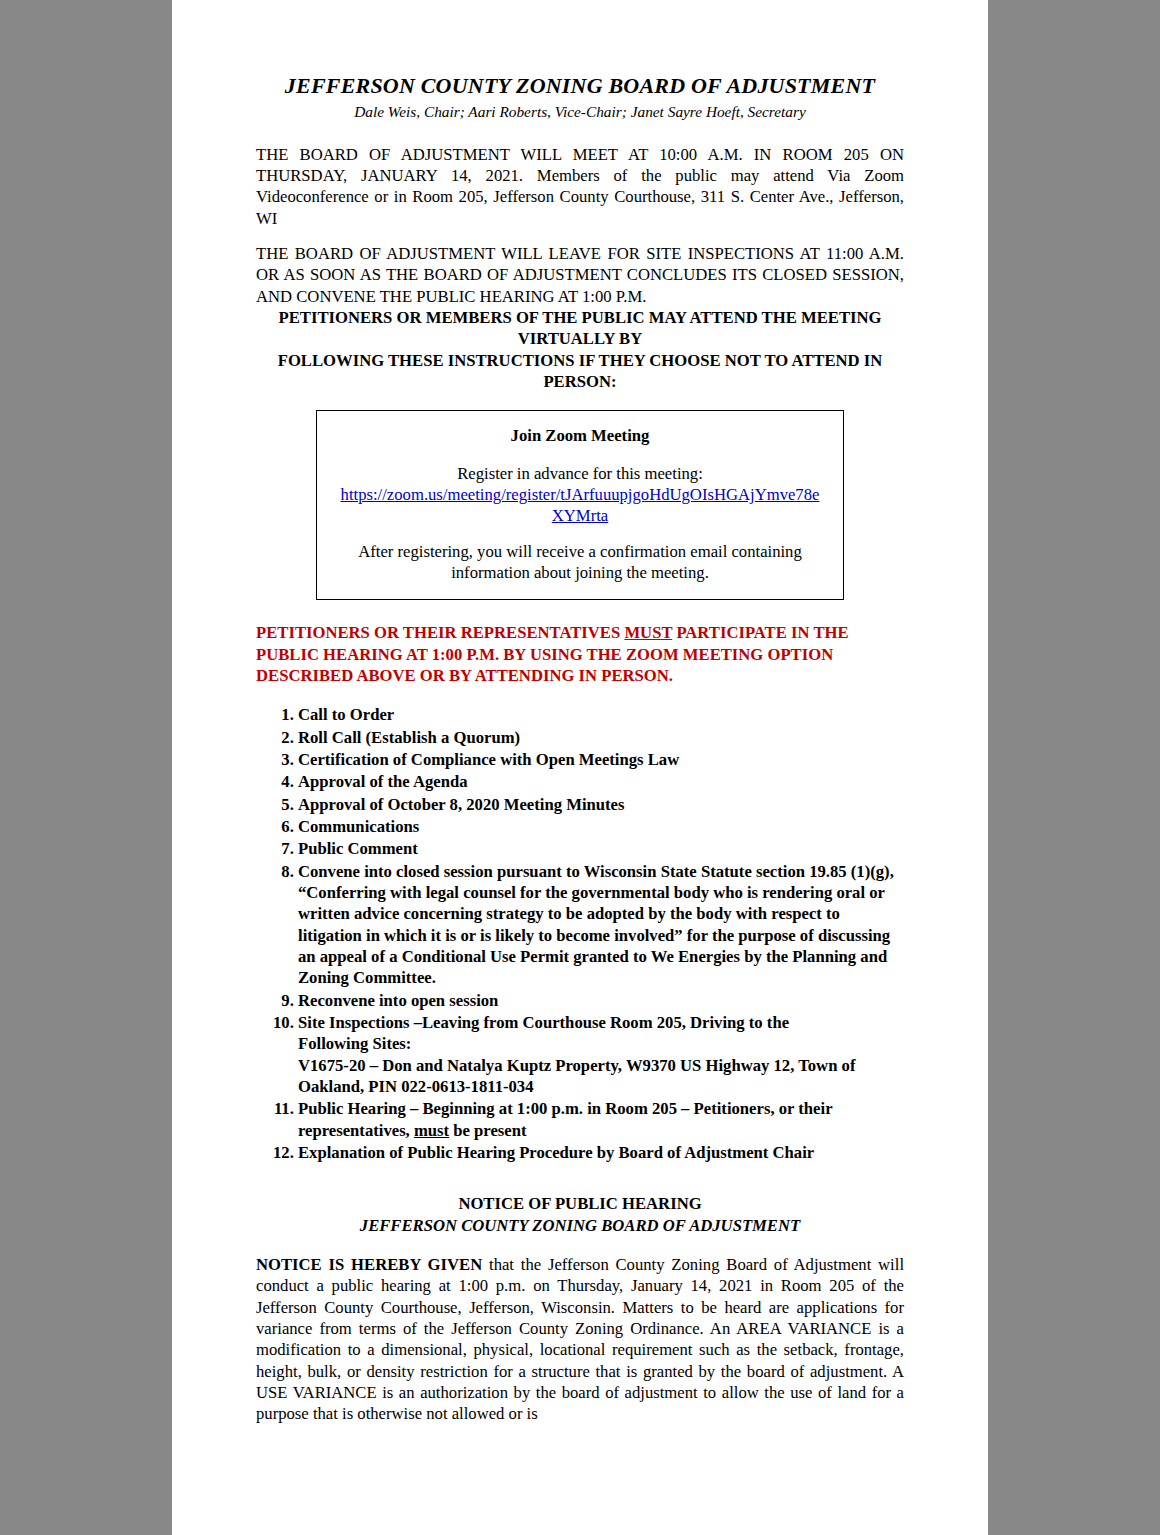JEFFERSON COUNTY ZONING BOARD OF ADJUSTMENT
Dale Weis, Chair; Aari Roberts, Vice-Chair; Janet Sayre Hoeft, Secretary
THE BOARD OF ADJUSTMENT WILL MEET AT 10:00 A.M. IN ROOM 205 ON THURSDAY, JANUARY 14, 2021. Members of the public may attend Via Zoom Videoconference or in Room 205, Jefferson County Courthouse, 311 S. Center Ave., Jefferson, WI
THE BOARD OF ADJUSTMENT WILL LEAVE FOR SITE INSPECTIONS AT 11:00 A.M. OR AS SOON AS THE BOARD OF ADJUSTMENT CONCLUDES ITS CLOSED SESSION, AND CONVENE THE PUBLIC HEARING AT 1:00 P.M.
PETITIONERS OR MEMBERS OF THE PUBLIC MAY ATTEND THE MEETING VIRTUALLY BY
FOLLOWING THESE INSTRUCTIONS IF THEY CHOOSE NOT TO ATTEND IN PERSON:
Join Zoom Meeting
Register in advance for this meeting:
https://zoom.us/meeting/register/tJArfuuupjgoHdUgOIsHGAjYmve78eXYMrta
After registering, you will receive a confirmation email containing information about joining the meeting.
PETITIONERS OR THEIR REPRESENTATIVES MUST PARTICIPATE IN THE PUBLIC HEARING AT 1:00 P.M. BY USING THE ZOOM MEETING OPTION DESCRIBED ABOVE OR BY ATTENDING IN PERSON.
Call to Order
Roll Call (Establish a Quorum)
Certification of Compliance with Open Meetings Law
Approval of the Agenda
Approval of October 8, 2020 Meeting Minutes
Communications
Public Comment
Convene into closed session pursuant to Wisconsin State Statute section 19.85 (1)(g), “Conferring with legal counsel for the governmental body who is rendering oral or written advice concerning strategy to be adopted by the body with respect to litigation in which it is or is likely to become involved” for the purpose of discussing an appeal of a Conditional Use Permit granted to We Energies by the Planning and Zoning Committee.
Reconvene into open session
Site Inspections –Leaving from Courthouse Room 205, Driving to the
Following Sites:
V1675-20 – Don and Natalya Kuptz Property, W9370 US Highway 12, Town of Oakland, PIN 022-0613-1811-034
Public Hearing – Beginning at 1:00 p.m. in Room 205 – Petitioners, or their representatives, must be present
Explanation of Public Hearing Procedure by Board of Adjustment Chair
NOTICE OF PUBLIC HEARING
JEFFERSON COUNTY ZONING BOARD OF ADJUSTMENT
NOTICE IS HEREBY GIVEN that the Jefferson County Zoning Board of Adjustment will conduct a public hearing at 1:00 p.m. on Thursday, January 14, 2021 in Room 205 of the Jefferson County Courthouse, Jefferson, Wisconsin. Matters to be heard are applications for variance from terms of the Jefferson County Zoning Ordinance. An AREA VARIANCE is a modification to a dimensional, physical, locational requirement such as the setback, frontage, height, bulk, or density restriction for a structure that is granted by the board of adjustment. A USE VARIANCE is an authorization by the board of adjustment to allow the use of land for a purpose that is otherwise not allowed or is